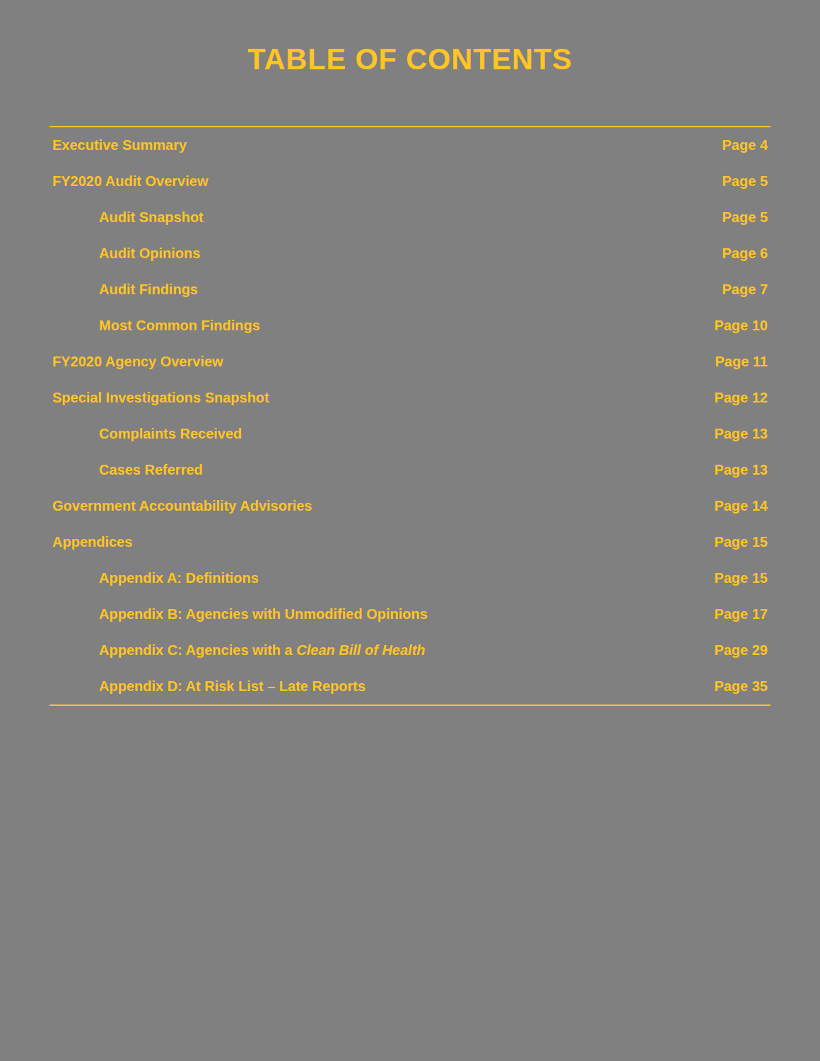TABLE OF CONTENTS
| Executive Summary | Page 4 |
| FY2020 Audit Overview | Page 5 |
| Audit Snapshot | Page 5 |
| Audit Opinions | Page 6 |
| Audit Findings | Page 7 |
| Most Common Findings | Page 10 |
| FY2020 Agency Overview | Page 11 |
| Special Investigations Snapshot | Page 12 |
| Complaints Received | Page 13 |
| Cases Referred | Page 13 |
| Government Accountability Advisories | Page 14 |
| Appendices | Page 15 |
| Appendix A: Definitions | Page 15 |
| Appendix B: Agencies with Unmodified Opinions | Page 17 |
| Appendix C: Agencies with a Clean Bill of Health | Page 29 |
| Appendix D: At Risk List – Late Reports | Page 35 |